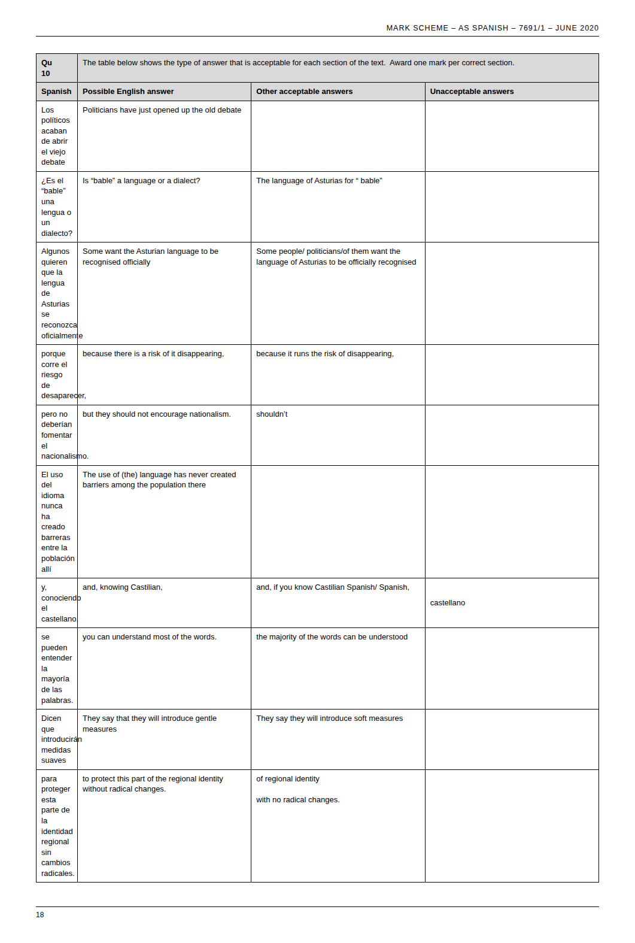MARK SCHEME – AS SPANISH – 7691/1 – JUNE 2020
| Qu 10 | The table below shows the type of answer that is acceptable for each section of the text. Award one mark per correct section. |
| Spanish | Possible English answer | Other acceptable answers | Unacceptable answers |
| Los políticos acaban de abrir el viejo debate | Politicians have just opened up the old debate | | |
| ¿Es el “bable” una lengua o un dialecto? | Is “bable” a language or a dialect? | The language of Asturias for “ bable” | |
| Algunos quieren que la lengua de Asturias se reconozca oficialmente | Some want the Asturian language to be recognised officially | Some people/ politicians/of them want the language of Asturias to be officially recognised | |
| porque corre el riesgo de desaparecer, | because there is a risk of it disappearing, | because it runs the risk of disappearing, | |
| pero no deberían fomentar el nacionalismo. | but they should not encourage nationalism. | shouldn’t | |
| El uso del idioma nunca ha creado barreras entre la población allí | The use of (the) language has never created barriers among the population there | | |
| y, conociendo el castellano, | and, knowing Castilian, | and, if you know Castilian Spanish/ Spanish, | castellano |
| se pueden entender la mayoría de las palabras. | you can understand most of the words. | the majority of the words can be understood | |
| Dicen que introducirán medidas suaves | They say that they will introduce gentle measures | They say they will introduce soft measures | |
| para proteger esta parte de la identidad regional sin cambios radicales. | to protect this part of the regional identity without radical changes. | of regional identity with no radical changes. | |
18